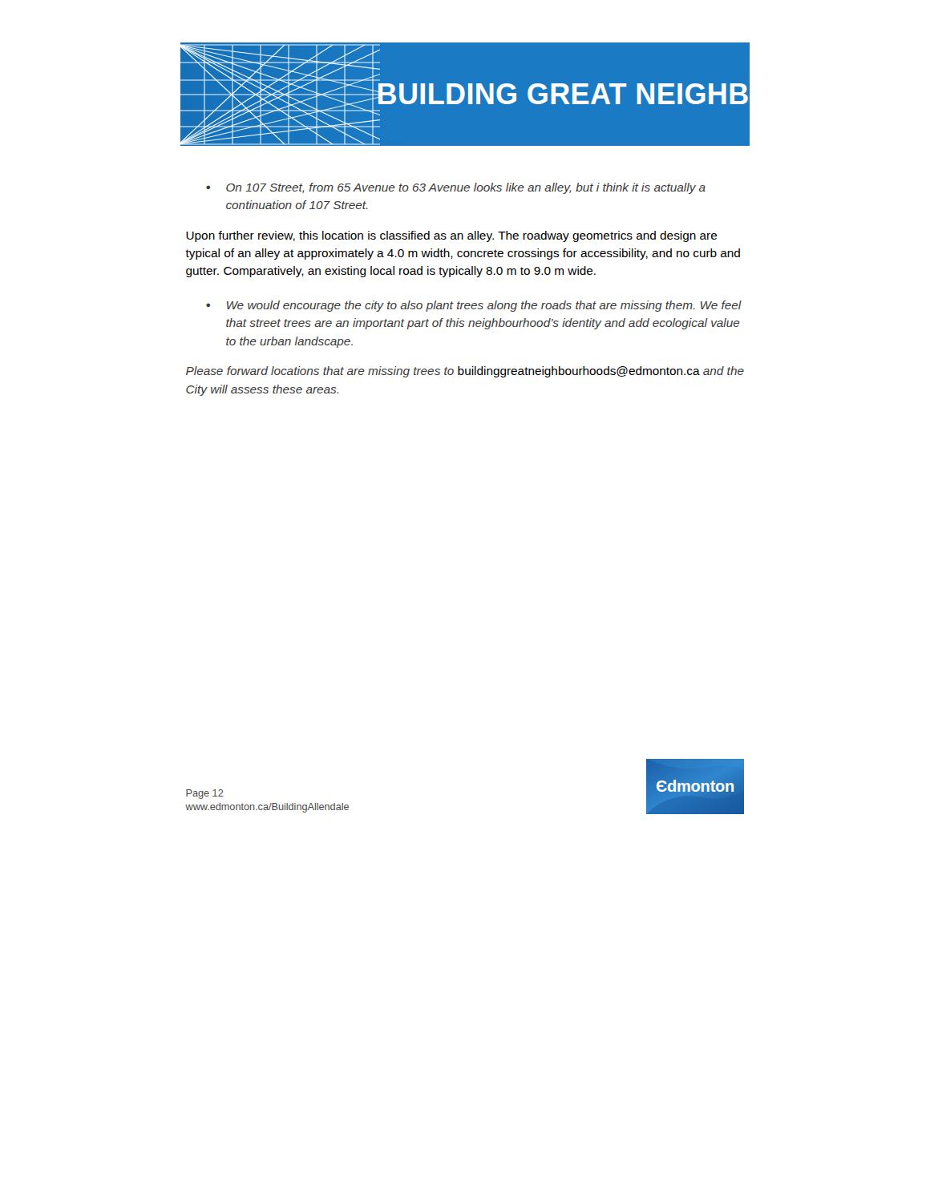BUILDING GREAT NEIGHBOURHOODS
On 107 Street, from 65 Avenue to 63 Avenue looks like an alley, but i think it is actually a continuation of 107 Street.
Upon further review, this location is classified as an alley. The roadway geometrics and design are typical of an alley at approximately a 4.0 m width, concrete crossings for accessibility, and no curb and gutter. Comparatively, an existing local road is typically 8.0 m to 9.0 m wide.
We would encourage the city to also plant trees along the roads that are missing them. We feel that street trees are an important part of this neighbourhood’s identity and add ecological value to the urban landscape.
Please forward locations that are missing trees to buildinggreatneighbourhoods@edmonton.ca and the City will assess these areas.
Page 12
www.edmonton.ca/BuildingAllendale
Єdmonton